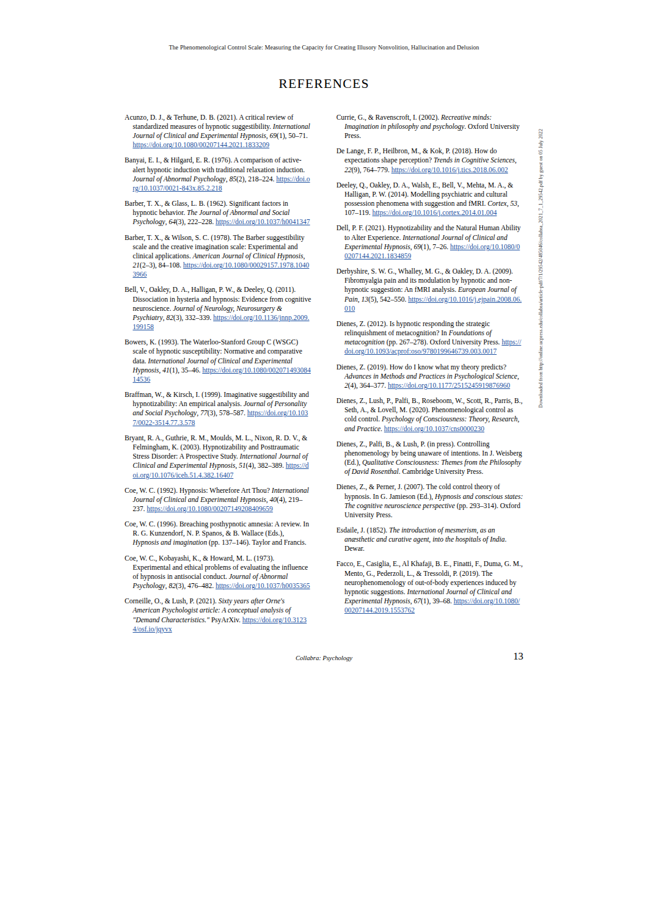The Phenomenological Control Scale: Measuring the Capacity for Creating Illusory Nonvolition, Hallucination and Delusion
REFERENCES
Acunzo, D. J., & Terhune, D. B. (2021). A critical review of standardized measures of hypnotic suggestibility. International Journal of Clinical and Experimental Hypnosis, 69(1), 50–71. https://doi.org/10.1080/00207144.2021.1833209
Banyai, E. I., & Hilgard, E. R. (1976). A comparison of active-alert hypnotic induction with traditional relaxation induction. Journal of Abnormal Psychology, 85(2), 218–224. https://doi.org/10.1037/0021-843x.85.2.218
Barber, T. X., & Glass, L. B. (1962). Significant factors in hypnotic behavior. The Journal of Abnormal and Social Psychology, 64(3), 222–228. https://doi.org/10.1037/h0041347
Barber, T. X., & Wilson, S. C. (1978). The Barber suggestibility scale and the creative imagination scale: Experimental and clinical applications. American Journal of Clinical Hypnosis, 21(2–3), 84–108. https://doi.org/10.1080/00029157.1978.10403966
Bell, V., Oakley, D. A., Halligan, P. W., & Deeley, Q. (2011). Dissociation in hysteria and hypnosis: Evidence from cognitive neuroscience. Journal of Neurology, Neurosurgery & Psychiatry, 82(3), 332–339. https://doi.org/10.1136/jnnp.2009.199158
Bowers, K. (1993). The Waterloo-Stanford Group C (WSGC) scale of hypnotic susceptibility: Normative and comparative data. International Journal of Clinical and Experimental Hypnosis, 41(1), 35–46. https://doi.org/10.1080/00207149308414536
Braffman, W., & Kirsch, I. (1999). Imaginative suggestibility and hypnotizability: An empirical analysis. Journal of Personality and Social Psychology, 77(3), 578–587. https://doi.org/10.1037/0022-3514.77.3.578
Bryant, R. A., Guthrie, R. M., Moulds, M. L., Nixon, R. D. V., & Felmingham, K. (2003). Hypnotizability and Posttraumatic Stress Disorder: A Prospective Study. International Journal of Clinical and Experimental Hypnosis, 51(4), 382–389. https://doi.org/10.1076/iceh.51.4.382.16407
Coe, W. C. (1992). Hypnosis: Wherefore Art Thou? International Journal of Clinical and Experimental Hypnosis, 40(4), 219–237. https://doi.org/10.1080/00207149208409659
Coe, W. C. (1996). Breaching posthypnotic amnesia: A review. In R. G. Kunzendorf, N. P. Spanos, & B. Wallace (Eds.), Hypnosis and imagination (pp. 137–146). Taylor and Francis.
Coe, W. C., Kobayashi, K., & Howard, M. L. (1973). Experimental and ethical problems of evaluating the influence of hypnosis in antisocial conduct. Journal of Abnormal Psychology, 82(3), 476–482. https://doi.org/10.1037/h0035365
Corneille, O., & Lush, P. (2021). Sixty years after Orne's American Psychologist article: A conceptual analysis of "Demand Characteristics." PsyArXiv. https://doi.org/10.31234/osf.io/jqyvx
Currie, G., & Ravenscroft, I. (2002). Recreative minds: Imagination in philosophy and psychology. Oxford University Press.
De Lange, F. P., Heilbron, M., & Kok, P. (2018). How do expectations shape perception? Trends in Cognitive Sciences, 22(9), 764–779. https://doi.org/10.1016/j.tics.2018.06.002
Deeley, Q., Oakley, D. A., Walsh, E., Bell, V., Mehta, M. A., & Halligan, P. W. (2014). Modelling psychiatric and cultural possession phenomena with suggestion and fMRI. Cortex, 53, 107–119. https://doi.org/10.1016/j.cortex.2014.01.004
Dell, P. F. (2021). Hypnotizability and the Natural Human Ability to Alter Experience. International Journal of Clinical and Experimental Hypnosis, 69(1), 7–26. https://doi.org/10.1080/00207144.2021.1834859
Derbyshire, S. W. G., Whalley, M. G., & Oakley, D. A. (2009). Fibromyalgia pain and its modulation by hypnotic and non-hypnotic suggestion: An fMRI analysis. European Journal of Pain, 13(5), 542–550. https://doi.org/10.1016/j.ejpain.2008.06.010
Dienes, Z. (2012). Is hypnotic responding the strategic relinquishment of metacognition? In Foundations of metacognition (pp. 267–278). Oxford University Press. https://doi.org/10.1093/acprof:oso/9780199646739.003.0017
Dienes, Z. (2019). How do I know what my theory predicts? Advances in Methods and Practices in Psychological Science, 2(4), 364–377. https://doi.org/10.1177/2515245919876960
Dienes, Z., Lush, P., Palfi, B., Roseboom, W., Scott, R., Parris, B., Seth, A., & Lovell, M. (2020). Phenomenological control as cold control. Psychology of Consciousness: Theory, Research, and Practice. https://doi.org/10.1037/cns0000230
Dienes, Z., Palfi, B., & Lush, P. (in press). Controlling phenomenology by being unaware of intentions. In J. Weisberg (Ed.), Qualitative Consciousness: Themes from the Philosophy of David Rosenthal. Cambridge University Press.
Dienes, Z., & Perner, J. (2007). The cold control theory of hypnosis. In G. Jamieson (Ed.), Hypnosis and conscious states: The cognitive neuroscience perspective (pp. 293–314). Oxford University Press.
Esdaile, J. (1852). The introduction of mesmerism, as an anæsthetic and curative agent, into the hospitals of India. Dewar.
Facco, E., Casiglia, E., Al Khafaji, B. E., Finatti, F., Duma, G. M., Mento, G., Pederzoli, L., & Tressoldi, P. (2019). The neurophenomenology of out-of-body experiences induced by hypnotic suggestions. International Journal of Clinical and Experimental Hypnosis, 67(1), 39–68. https://doi.org/10.1080/00207144.2019.1553762
Downloaded from http://online.ucpress.edu/collabra/article-pdf/7/1/29542/485046/collabra_2021_7_1_29542.pdf by guest on 05 July 2022
Collabra: Psychology 13